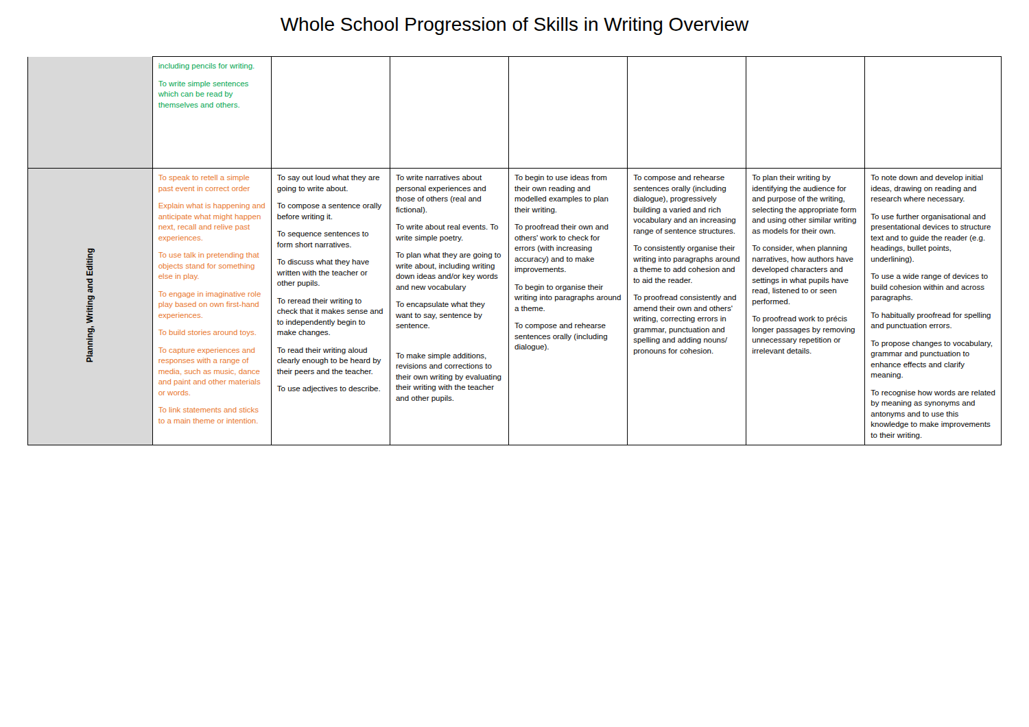Whole School Progression of Skills in Writing Overview
| | including pencils for writing. To write simple sentences which can be read by themselves and others. | | | | | | |
| Planning, Writing and Editing | To speak to retell a simple past event in correct order Explain what is happening and anticipate what might happen next, recall and relive past experiences. To use talk in pretending that objects stand for something else in play. To engage in imaginative role play based on own first-hand experiences. To build stories around toys. To capture experiences and responses with a range of media, such as music, dance and paint and other materials or words. To link statements and sticks to a main theme or intention. | To say out loud what they are going to write about. To compose a sentence orally before writing it. To sequence sentences to form short narratives. To discuss what they have written with the teacher or other pupils. To reread their writing to check that it makes sense and to independently begin to make changes. To read their writing aloud clearly enough to be heard by their peers and the teacher. To use adjectives to describe. | To write narratives about personal experiences and those of others (real and fictional). To write about real events. To write simple poetry. To plan what they are going to write about, including writing down ideas and/or key words and new vocabulary To encapsulate what they want to say, sentence by sentence. To make simple additions, revisions and corrections to their own writing by evaluating their writing with the teacher and other pupils. | To begin to use ideas from their own reading and modelled examples to plan their writing. To proofread their own and others' work to check for errors (with increasing accuracy) and to make improvements. To begin to organise their writing into paragraphs around a theme. To compose and rehearse sentences orally (including dialogue). | To compose and rehearse sentences orally (including dialogue), progressively building a varied and rich vocabulary and an increasing range of sentence structures. To consistently organise their writing into paragraphs around a theme to add cohesion and to aid the reader. To proofread consistently and amend their own and others' writing, correcting errors in grammar, punctuation and spelling and adding nouns/ pronouns for cohesion. | To plan their writing by identifying the audience for and purpose of the writing, selecting the appropriate form and using other similar writing as models for their own. To consider, when planning narratives, how authors have developed characters and settings in what pupils have read, listened to or seen performed. To proofread work to précis longer passages by removing unnecessary repetition or irrelevant details. | To note down and develop initial ideas, drawing on reading and research where necessary. To use further organisational and presentational devices to structure text and to guide the reader (e.g. headings, bullet points, underlining). To use a wide range of devices to build cohesion within and across paragraphs. To habitually proofread for spelling and punctuation errors. To propose changes to vocabulary, grammar and punctuation to enhance effects and clarify meaning. To recognise how words are related by meaning as synonyms and antonyms and to use this knowledge to make improvements to their writing. |